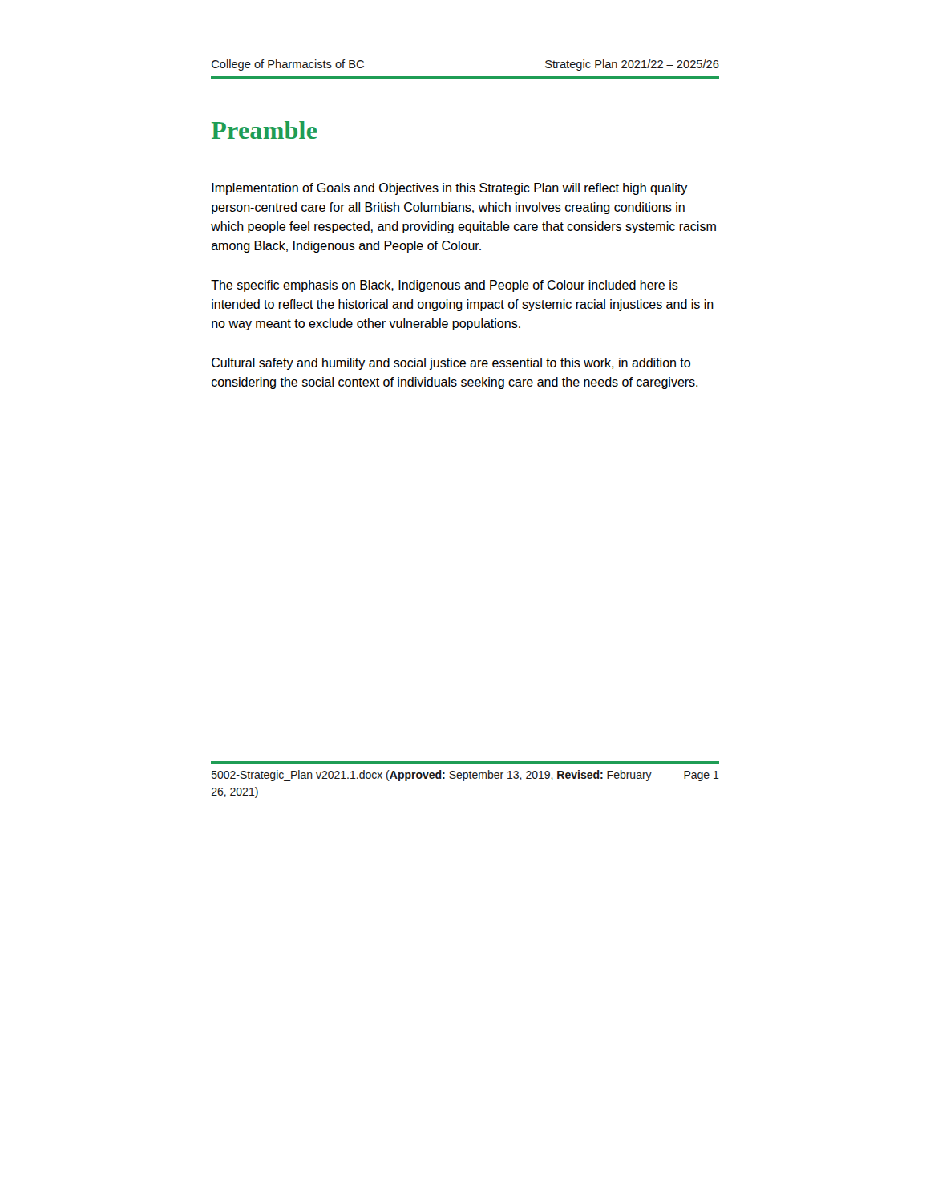College of Pharmacists of BC Strategic Plan 2021/22 – 2025/26
Preamble
Implementation of Goals and Objectives in this Strategic Plan will reflect high quality person-centred care for all British Columbians, which involves creating conditions in which people feel respected, and providing equitable care that considers systemic racism among Black, Indigenous and People of Colour.
The specific emphasis on Black, Indigenous and People of Colour included here is intended to reflect the historical and ongoing impact of systemic racial injustices and is in no way meant to exclude other vulnerable populations.
Cultural safety and humility and social justice are essential to this work, in addition to considering the social context of individuals seeking care and the needs of caregivers.
5002-Strategic_Plan v2021.1.docx (Approved: September 13, 2019, Revised: February 26, 2021) Page 1